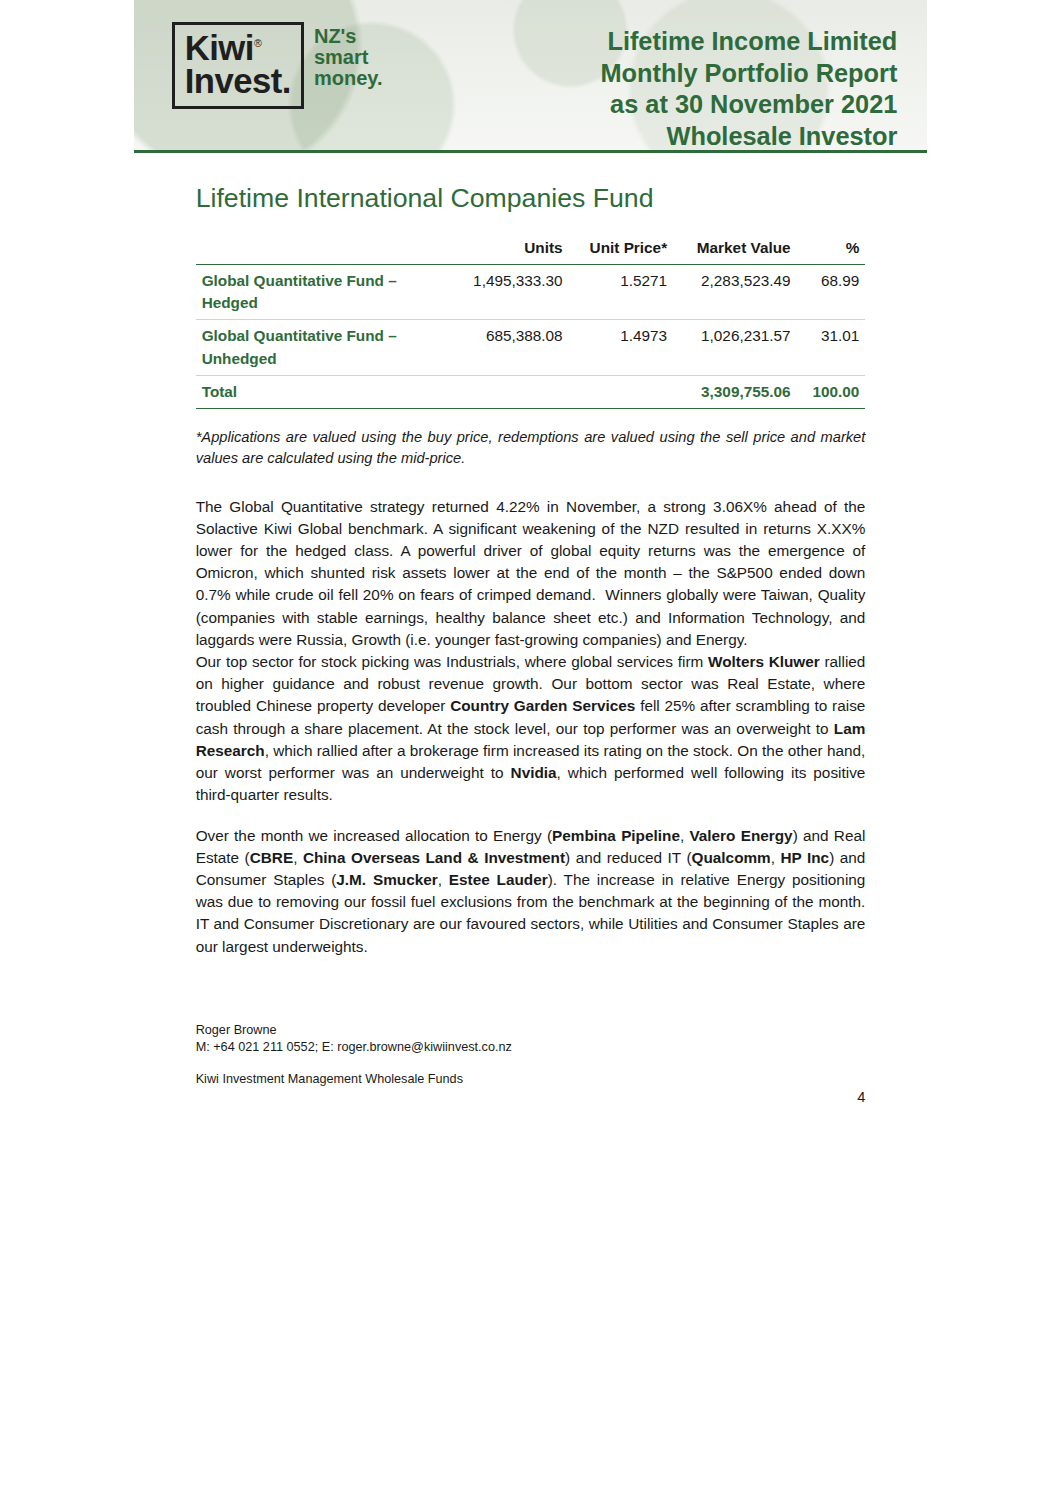Kiwi® Invest.
NZ's smart money.
Lifetime Income Limited Monthly Portfolio Report as at 30 November 2021 Wholesale Investor
Lifetime International Companies Fund
| | Units | Unit Price* | Market Value | % |
| --- | --- | --- | --- | --- |
| Global Quantitative Fund – Hedged | 1,495,333.30 | 1.5271 | 2,283,523.49 | 68.99 |
| Global Quantitative Fund – Unhedged | 685,388.08 | 1.4973 | 1,026,231.57 | 31.01 |
| Total | | | 3,309,755.06 | 100.00 |
*Applications are valued using the buy price, redemptions are valued using the sell price and market values are calculated using the mid-price.
The Global Quantitative strategy returned 4.22% in November, a strong 3.06X% ahead of the Solactive Kiwi Global benchmark. A significant weakening of the NZD resulted in returns X.XX% lower for the hedged class. A powerful driver of global equity returns was the emergence of Omicron, which shunted risk assets lower at the end of the month – the S&P500 ended down 0.7% while crude oil fell 20% on fears of crimped demand. Winners globally were Taiwan, Quality (companies with stable earnings, healthy balance sheet etc.) and Information Technology, and laggards were Russia, Growth (i.e. younger fast-growing companies) and Energy.
Our top sector for stock picking was Industrials, where global services firm Wolters Kluwer rallied on higher guidance and robust revenue growth. Our bottom sector was Real Estate, where troubled Chinese property developer Country Garden Services fell 25% after scrambling to raise cash through a share placement. At the stock level, our top performer was an overweight to Lam Research, which rallied after a brokerage firm increased its rating on the stock. On the other hand, our worst performer was an underweight to Nvidia, which performed well following its positive third-quarter results.
Over the month we increased allocation to Energy (Pembina Pipeline, Valero Energy) and Real Estate (CBRE, China Overseas Land & Investment) and reduced IT (Qualcomm, HP Inc) and Consumer Staples (J.M. Smucker, Estee Lauder). The increase in relative Energy positioning was due to removing our fossil fuel exclusions from the benchmark at the beginning of the month. IT and Consumer Discretionary are our favoured sectors, while Utilities and Consumer Staples are our largest underweights.
Roger Browne
M: +64 021 211 0552; E: roger.browne@kiwiinvest.co.nz
Kiwi Investment Management Wholesale Funds
4